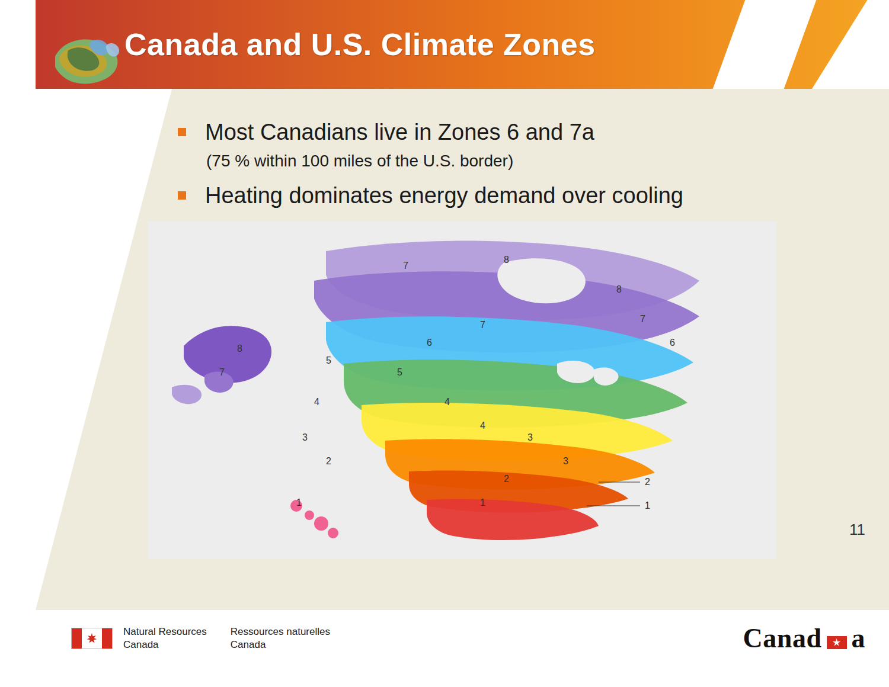Canada and U.S. Climate Zones
Most Canadians live in Zones 6 and 7a (75 % within 100 miles of the U.S. border)
Heating dominates energy demand over cooling
7 8 8 7 6 7 6 5 4 4 3 3 2 1 5 4 3 2 8 7 1 2 1
11
Natural Resources
Canada
Ressources naturelles
Canada
Canad a